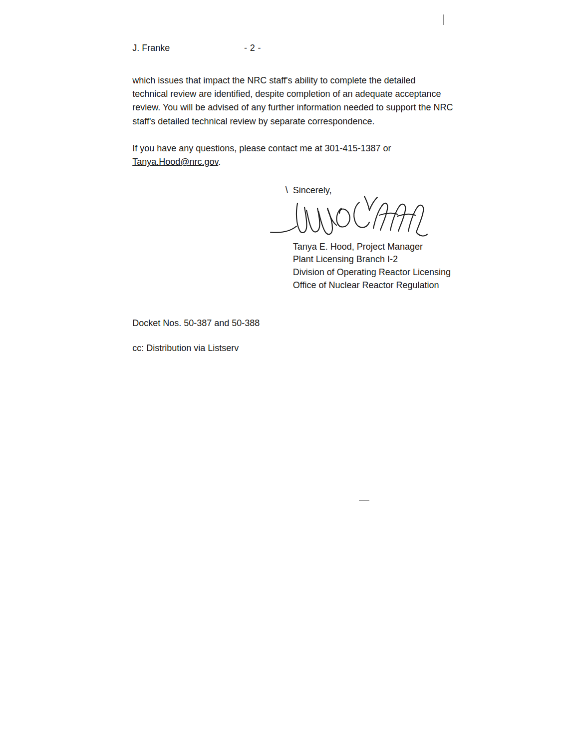J. Franke - 2 -
which issues that impact the NRC staff's ability to complete the detailed technical review are identified, despite completion of an adequate acceptance review. You will be advised of any further information needed to support the NRC staff's detailed technical review by separate correspondence.
If you have any questions, please contact me at 301-415-1387 or Tanya.Hood@nrc.gov.
Sincerely,
Tanya E. Hood, Project Manager
Plant Licensing Branch I-2
Division of Operating Reactor Licensing
Office of Nuclear Reactor Regulation
Docket Nos. 50-387 and 50-388
cc: Distribution via Listserv